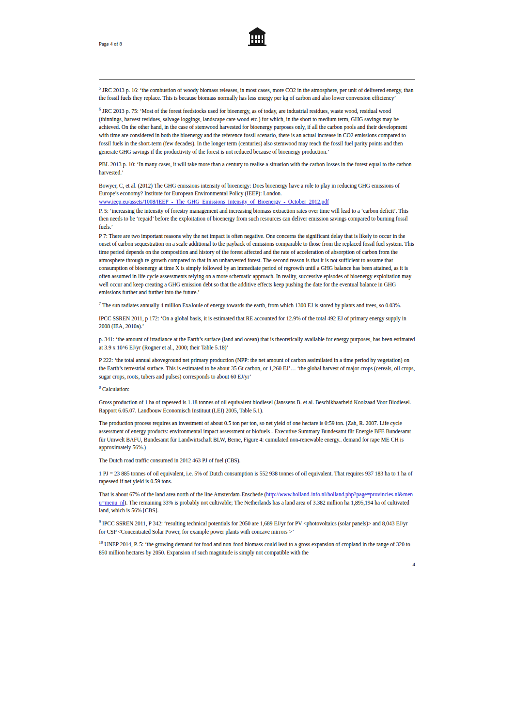Page 4 of 8
5 JRC 2013 p. 16: ‘the combustion of woody biomass releases, in most cases, more CO2 in the atmosphere, per unit of delivered energy, than the fossil fuels they replace. This is because biomass normally has less energy per kg of carbon and also lower conversion efficiency’
6 JRC 2013 p. 75: ‘Most of the forest feedstocks used for bioenergy, as of today, are industrial residues, waste wood, residual wood (thinnings, harvest residues, salvage loggings, landscape care wood etc.) for which, in the short to medium term, GHG savings may be achieved. On the other hand, in the case of stemwood harvested for bioenergy purposes only, if all the carbon pools and their development with time are considered in both the bioenergy and the reference fossil scenario, there is an actual increase in CO2 emissions compared to fossil fuels in the short-term (few decades). In the longer term (centuries) also stemwood may reach the fossil fuel parity points and then generate GHG savings if the productivity of the forest is not reduced because of bioenergy production.’
PBL 2013 p. 10: ‘In many cases, it will take more than a century to realise a situation with the carbon losses in the forest equal to the carbon harvested.’
Bowyer, C, et al. (2012) The GHG emissions intensity of bioenergy: Does bioenergy have a role to play in reducing GHG emissions of Europe’s economy? Institute for European Environmental Policy (IEEP): London.
www.ieep.eu/assets/1008/IEEP_-_The_GHG_Emissions_Intensity_of_Bioenergy_-_October_2012.pdf
P. 5: ‘increasing the intensity of forestry management and increasing biomass extraction rates over time will lead to a ‘carbon deficit’. This then needs to be ‘repaid’ before the exploitation of bioenergy from such resources can deliver emission savings compared to burning fossil fuels.’
P 7: There are two important reasons why the net impact is often negative. One concerns the significant delay that is likely to occur in the onset of carbon sequestration on a scale additional to the payback of emissions comparable to those from the replaced fossil fuel system. This time period depends on the composition and history of the forest affected and the rate of acceleration of absorption of carbon from the atmosphere through re-growth compared to that in an unharvested forest. The second reason is that it is not sufficient to assume that consumption of bioenergy at time X is simply followed by an immediate period of regrowth until a GHG balance has been attained, as it is often assumed in life cycle assessments relying on a more schematic approach. In reality, successive episodes of bioenergy exploitation may well occur and keep creating a GHG emission debt so that the additive effects keep pushing the date for the eventual balance in GHG emissions further and further into the future.’
7 The sun radiates annually 4 million ExaJoule of energy towards the earth, from which 1300 EJ is stored by plants and trees, so 0.03%.
IPCC SSREN 2011, p 172: ‘On a global basis, it is estimated that RE accounted for 12.9% of the total 492 EJ of primary energy supply in 2008 (IEA, 2010a).’
p. 341: ‘the amount of irradiance at the Earth’s surface (land and ocean) that is theoretically available for energy purposes, has been estimated at 3.9 x 10^6 EJ/yr (Rogner et al., 2000; their Table 5.18)’
P 222: ‘the total annual aboveground net primary production (NPP: the net amount of carbon assimilated in a time period by vegetation) on the Earth’s terrestrial surface. This is estimated to be about 35 Gt carbon, or 1,260 EJ’… ‘the global harvest of major crops (cereals, oil crops, sugar crops, roots, tubers and pulses) corresponds to about 60 EJ/yr’
8 Calculation:
Gross production of 1 ha of rapeseed is 1.18 tonnes of oil equivalent biodiesel (Janssens B. et al. Beschikbaarheid Koolzaad Voor Biodiesel. Rapport 6.05.07. Landbouw Economisch Instituut (LEI) 2005, Table 5.1).
The production process requires an investment of about 0.5 ton per ton, so net yield of one hectare is 0:59 ton. (Zah, R. 2007. Life cycle assessment of energy products: environmental impact assessment or biofuels - Executive Summary Bundesamt für Energie BFE Bundesamt für Umwelt BAFU, Bundesamt für Landwirtschaft BLW, Berne, Figure 4: cumulated non-renewable energy.. demand for rape ME CH is approximately 56%.)
The Dutch road traffic consumed in 2012 463 PJ of fuel (CBS).
1 PJ = 23 885 tonnes of oil equivalent, i.e. 5% of Dutch consumption is 552 938 tonnes of oil equivalent. That requires 937 183 ha to 1 ha of rapeseed if net yield is 0.59 tons.
That is about 67% of the land area north of the line Amsterdam-Enschede (http://www.holland-info.nl/holland.php?page=provincies.nl&menu=menu_nl). The remaining 33% is probably not cultivable; The Netherlands has a land area of 3.382 million ha 1,895,194 ha of cultivated land, which is 56% [CBS].
9 IPCC SSREN 2011, P 342: ‘resulting technical potentials for 2050 are 1,689 EJ/yr for PV <photovoltaics (solar panels)> and 8,043 EJ/yr for CSP <Concentrated Solar Power, for example power plants with concave mirrors >’
10 UNEP 2014, P. 5: ‘the growing demand for food and non-food biomass could lead to a gross expansion of cropland in the range of 320 to 850 million hectares by 2050. Expansion of such magnitude is simply not compatible with the
4